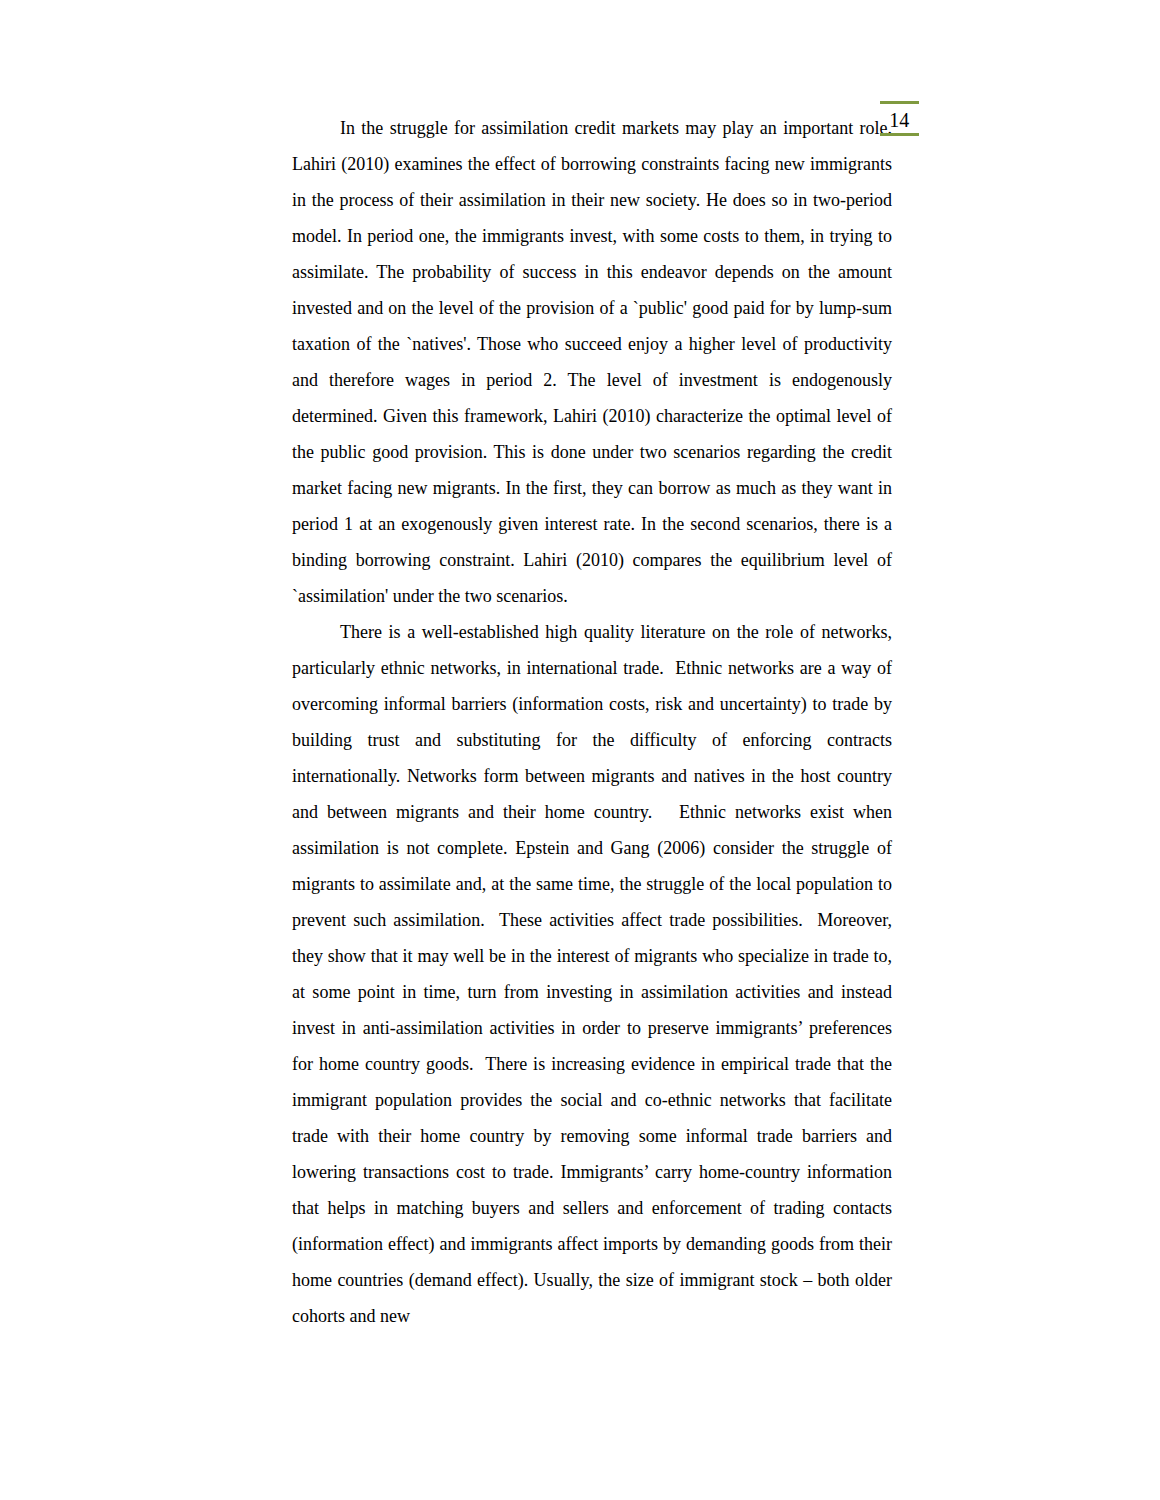14
In the struggle for assimilation credit markets may play an important role. Lahiri (2010) examines the effect of borrowing constraints facing new immigrants in the process of their assimilation in their new society. He does so in two-period model. In period one, the immigrants invest, with some costs to them, in trying to assimilate. The probability of success in this endeavor depends on the amount invested and on the level of the provision of a `public' good paid for by lump-sum taxation of the `natives'. Those who succeed enjoy a higher level of productivity and therefore wages in period 2. The level of investment is endogenously determined. Given this framework, Lahiri (2010) characterize the optimal level of the public good provision. This is done under two scenarios regarding the credit market facing new migrants. In the first, they can borrow as much as they want in period 1 at an exogenously given interest rate. In the second scenarios, there is a binding borrowing constraint. Lahiri (2010) compares the equilibrium level of `assimilation' under the two scenarios.
There is a well-established high quality literature on the role of networks, particularly ethnic networks, in international trade. Ethnic networks are a way of overcoming informal barriers (information costs, risk and uncertainty) to trade by building trust and substituting for the difficulty of enforcing contracts internationally. Networks form between migrants and natives in the host country and between migrants and their home country. Ethnic networks exist when assimilation is not complete. Epstein and Gang (2006) consider the struggle of migrants to assimilate and, at the same time, the struggle of the local population to prevent such assimilation. These activities affect trade possibilities. Moreover, they show that it may well be in the interest of migrants who specialize in trade to, at some point in time, turn from investing in assimilation activities and instead invest in anti-assimilation activities in order to preserve immigrants’ preferences for home country goods. There is increasing evidence in empirical trade that the immigrant population provides the social and co-ethnic networks that facilitate trade with their home country by removing some informal trade barriers and lowering transactions cost to trade. Immigrants’ carry home-country information that helps in matching buyers and sellers and enforcement of trading contacts (information effect) and immigrants affect imports by demanding goods from their home countries (demand effect). Usually, the size of immigrant stock – both older cohorts and new